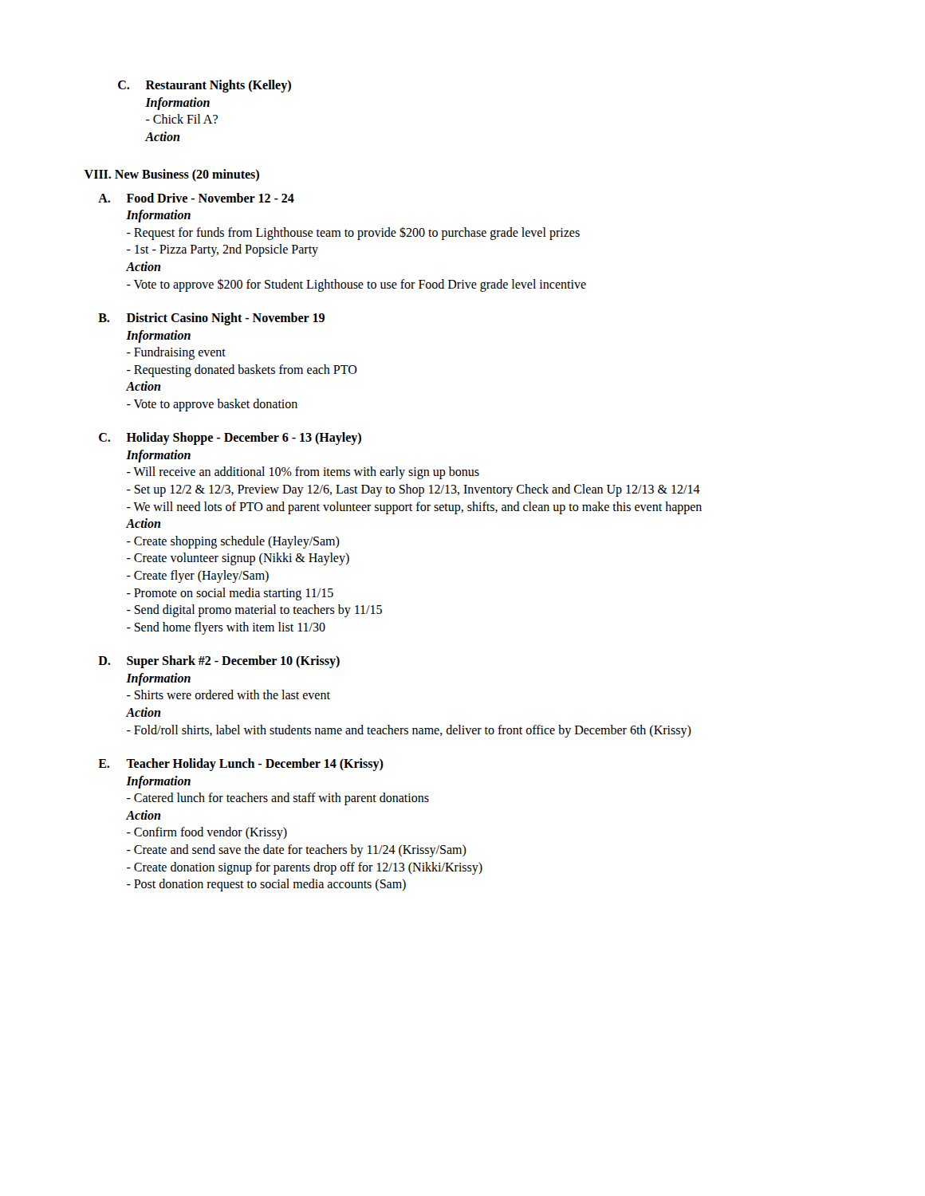C. Restaurant Nights (Kelley)
Information
- Chick Fil A?
Action
VIII. New Business (20 minutes)
A. Food Drive - November 12 - 24
Information
- Request for funds from Lighthouse team to provide $200 to purchase grade level prizes
- 1st - Pizza Party, 2nd Popsicle Party
Action
- Vote to approve $200 for Student Lighthouse to use for Food Drive grade level incentive
B. District Casino Night - November 19
Information
- Fundraising event
- Requesting donated baskets from each PTO
Action
- Vote to approve basket donation
C. Holiday Shoppe - December 6 - 13 (Hayley)
Information
- Will receive an additional 10% from items with early sign up bonus
- Set up 12/2 & 12/3, Preview Day 12/6, Last Day to Shop 12/13, Inventory Check and Clean Up 12/13 & 12/14
- We will need lots of PTO and parent volunteer support for setup, shifts, and clean up to make this event happen
Action
- Create shopping schedule (Hayley/Sam)
- Create volunteer signup (Nikki & Hayley)
- Create flyer (Hayley/Sam)
- Promote on social media starting 11/15
- Send digital promo material to teachers by 11/15
- Send home flyers with item list 11/30
D. Super Shark #2 - December 10 (Krissy)
Information
- Shirts were ordered with the last event
Action
- Fold/roll shirts, label with students name and teachers name, deliver to front office by December 6th (Krissy)
E. Teacher Holiday Lunch - December 14 (Krissy)
Information
- Catered lunch for teachers and staff with parent donations
Action
- Confirm food vendor (Krissy)
- Create and send save the date for teachers by 11/24 (Krissy/Sam)
- Create donation signup for parents drop off for 12/13 (Nikki/Krissy)
- Post donation request to social media accounts (Sam)